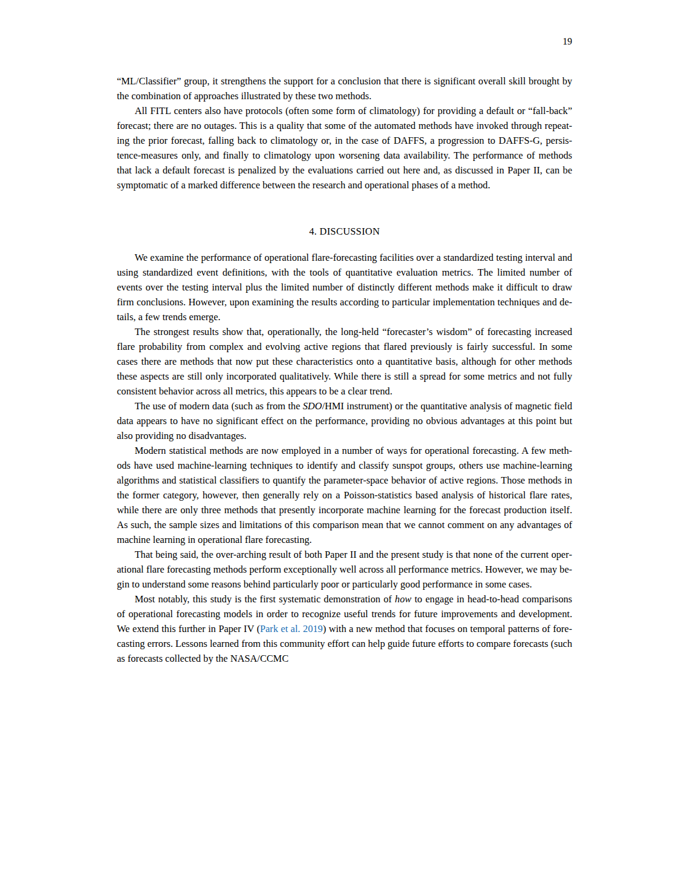19
“ML/Classifier” group, it strengthens the support for a conclusion that there is significant overall skill brought by the combination of approaches illustrated by these two methods.
All FITL centers also have protocols (often some form of climatology) for providing a default or “fall-back” forecast; there are no outages. This is a quality that some of the automated methods have invoked through repeating the prior forecast, falling back to climatology or, in the case of DAFFS, a progression to DAFFS-G, persistence-measures only, and finally to climatology upon worsening data availability. The performance of methods that lack a default forecast is penalized by the evaluations carried out here and, as discussed in Paper II, can be symptomatic of a marked difference between the research and operational phases of a method.
4. DISCUSSION
We examine the performance of operational flare-forecasting facilities over a standardized testing interval and using standardized event definitions, with the tools of quantitative evaluation metrics. The limited number of events over the testing interval plus the limited number of distinctly different methods make it difficult to draw firm conclusions. However, upon examining the results according to particular implementation techniques and details, a few trends emerge.
The strongest results show that, operationally, the long-held “forecaster’s wisdom” of forecasting increased flare probability from complex and evolving active regions that flared previously is fairly successful. In some cases there are methods that now put these characteristics onto a quantitative basis, although for other methods these aspects are still only incorporated qualitatively. While there is still a spread for some metrics and not fully consistent behavior across all metrics, this appears to be a clear trend.
The use of modern data (such as from the SDO/HMI instrument) or the quantitative analysis of magnetic field data appears to have no significant effect on the performance, providing no obvious advantages at this point but also providing no disadvantages.
Modern statistical methods are now employed in a number of ways for operational forecasting. A few methods have used machine-learning techniques to identify and classify sunspot groups, others use machine-learning algorithms and statistical classifiers to quantify the parameter-space behavior of active regions. Those methods in the former category, however, then generally rely on a Poisson-statistics based analysis of historical flare rates, while there are only three methods that presently incorporate machine learning for the forecast production itself. As such, the sample sizes and limitations of this comparison mean that we cannot comment on any advantages of machine learning in operational flare forecasting.
That being said, the over-arching result of both Paper II and the present study is that none of the current operational flare forecasting methods perform exceptionally well across all performance metrics. However, we may begin to understand some reasons behind particularly poor or particularly good performance in some cases.
Most notably, this study is the first systematic demonstration of how to engage in head-to-head comparisons of operational forecasting models in order to recognize useful trends for future improvements and development. We extend this further in Paper IV (Park et al. 2019) with a new method that focuses on temporal patterns of forecasting errors. Lessons learned from this community effort can help guide future efforts to compare forecasts (such as forecasts collected by the NASA/CCMC